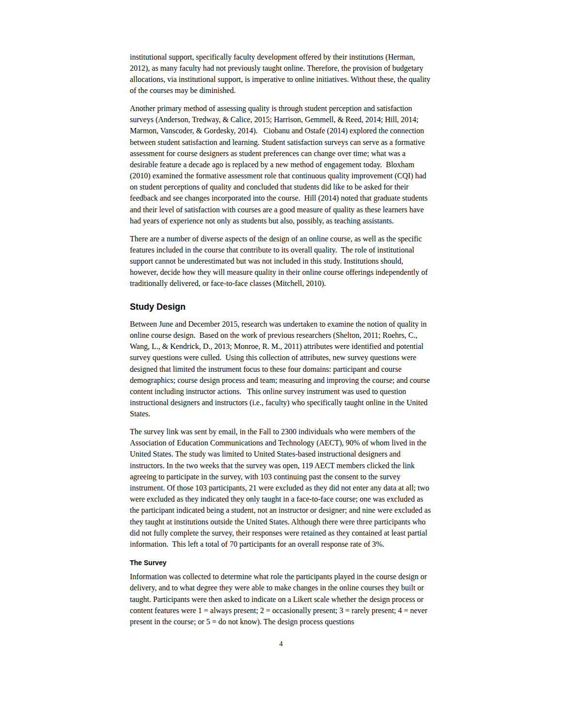institutional support, specifically faculty development offered by their institutions (Herman, 2012), as many faculty had not previously taught online. Therefore, the provision of budgetary allocations, via institutional support, is imperative to online initiatives. Without these, the quality of the courses may be diminished.
Another primary method of assessing quality is through student perception and satisfaction surveys (Anderson, Tredway, & Calice, 2015; Harrison, Gemmell, & Reed, 2014; Hill, 2014; Marmon, Vanscoder, & Gordesky, 2014). Ciobanu and Ostafe (2014) explored the connection between student satisfaction and learning. Student satisfaction surveys can serve as a formative assessment for course designers as student preferences can change over time; what was a desirable feature a decade ago is replaced by a new method of engagement today. Bloxham (2010) examined the formative assessment role that continuous quality improvement (CQI) had on student perceptions of quality and concluded that students did like to be asked for their feedback and see changes incorporated into the course. Hill (2014) noted that graduate students and their level of satisfaction with courses are a good measure of quality as these learners have had years of experience not only as students but also, possibly, as teaching assistants.
There are a number of diverse aspects of the design of an online course, as well as the specific features included in the course that contribute to its overall quality. The role of institutional support cannot be underestimated but was not included in this study. Institutions should, however, decide how they will measure quality in their online course offerings independently of traditionally delivered, or face-to-face classes (Mitchell, 2010).
Study Design
Between June and December 2015, research was undertaken to examine the notion of quality in online course design. Based on the work of previous researchers (Shelton, 2011; Roehrs, C., Wang, L., & Kendrick, D., 2013; Monroe, R. M., 2011) attributes were identified and potential survey questions were culled. Using this collection of attributes, new survey questions were designed that limited the instrument focus to these four domains: participant and course demographics; course design process and team; measuring and improving the course; and course content including instructor actions. This online survey instrument was used to question instructional designers and instructors (i.e., faculty) who specifically taught online in the United States.
The survey link was sent by email, in the Fall to 2300 individuals who were members of the Association of Education Communications and Technology (AECT), 90% of whom lived in the United States. The study was limited to United States-based instructional designers and instructors. In the two weeks that the survey was open, 119 AECT members clicked the link agreeing to participate in the survey, with 103 continuing past the consent to the survey instrument. Of those 103 participants, 21 were excluded as they did not enter any data at all; two were excluded as they indicated they only taught in a face-to-face course; one was excluded as the participant indicated being a student, not an instructor or designer; and nine were excluded as they taught at institutions outside the United States. Although there were three participants who did not fully complete the survey, their responses were retained as they contained at least partial information. This left a total of 70 participants for an overall response rate of 3%.
The Survey
Information was collected to determine what role the participants played in the course design or delivery, and to what degree they were able to make changes in the online courses they built or taught. Participants were then asked to indicate on a Likert scale whether the design process or content features were 1 = always present; 2 = occasionally present; 3 = rarely present; 4 = never present in the course; or 5 = do not know). The design process questions
4